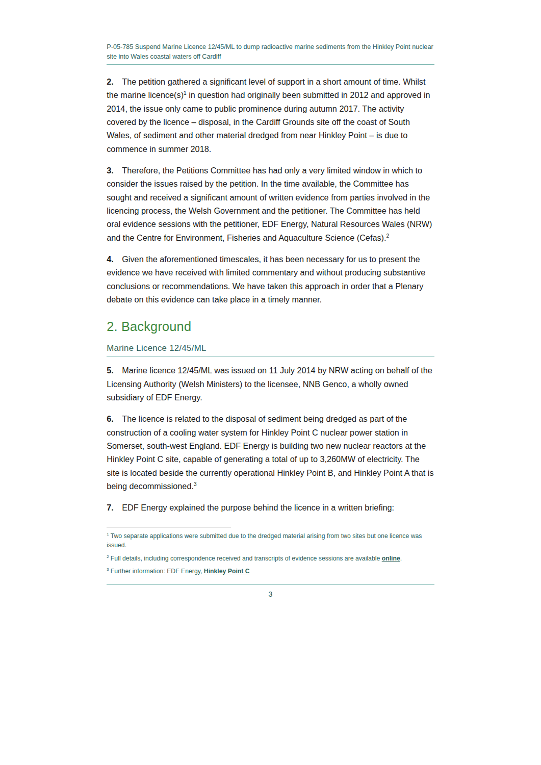P-05-785 Suspend Marine Licence 12/45/ML to dump radioactive marine sediments from the Hinkley Point nuclear site into Wales coastal waters off Cardiff
2. The petition gathered a significant level of support in a short amount of time. Whilst the marine licence(s)1 in question had originally been submitted in 2012 and approved in 2014, the issue only came to public prominence during autumn 2017. The activity covered by the licence – disposal, in the Cardiff Grounds site off the coast of South Wales, of sediment and other material dredged from near Hinkley Point – is due to commence in summer 2018.
3. Therefore, the Petitions Committee has had only a very limited window in which to consider the issues raised by the petition. In the time available, the Committee has sought and received a significant amount of written evidence from parties involved in the licencing process, the Welsh Government and the petitioner. The Committee has held oral evidence sessions with the petitioner, EDF Energy, Natural Resources Wales (NRW) and the Centre for Environment, Fisheries and Aquaculture Science (Cefas).2
4. Given the aforementioned timescales, it has been necessary for us to present the evidence we have received with limited commentary and without producing substantive conclusions or recommendations. We have taken this approach in order that a Plenary debate on this evidence can take place in a timely manner.
2. Background
Marine Licence 12/45/ML
5. Marine licence 12/45/ML was issued on 11 July 2014 by NRW acting on behalf of the Licensing Authority (Welsh Ministers) to the licensee, NNB Genco, a wholly owned subsidiary of EDF Energy.
6. The licence is related to the disposal of sediment being dredged as part of the construction of a cooling water system for Hinkley Point C nuclear power station in Somerset, south-west England. EDF Energy is building two new nuclear reactors at the Hinkley Point C site, capable of generating a total of up to 3,260MW of electricity. The site is located beside the currently operational Hinkley Point B, and Hinkley Point A that is being decommissioned.3
7. EDF Energy explained the purpose behind the licence in a written briefing:
1 Two separate applications were submitted due to the dredged material arising from two sites but one licence was issued.
2 Full details, including correspondence received and transcripts of evidence sessions are available online.
3 Further information: EDF Energy, Hinkley Point C
3